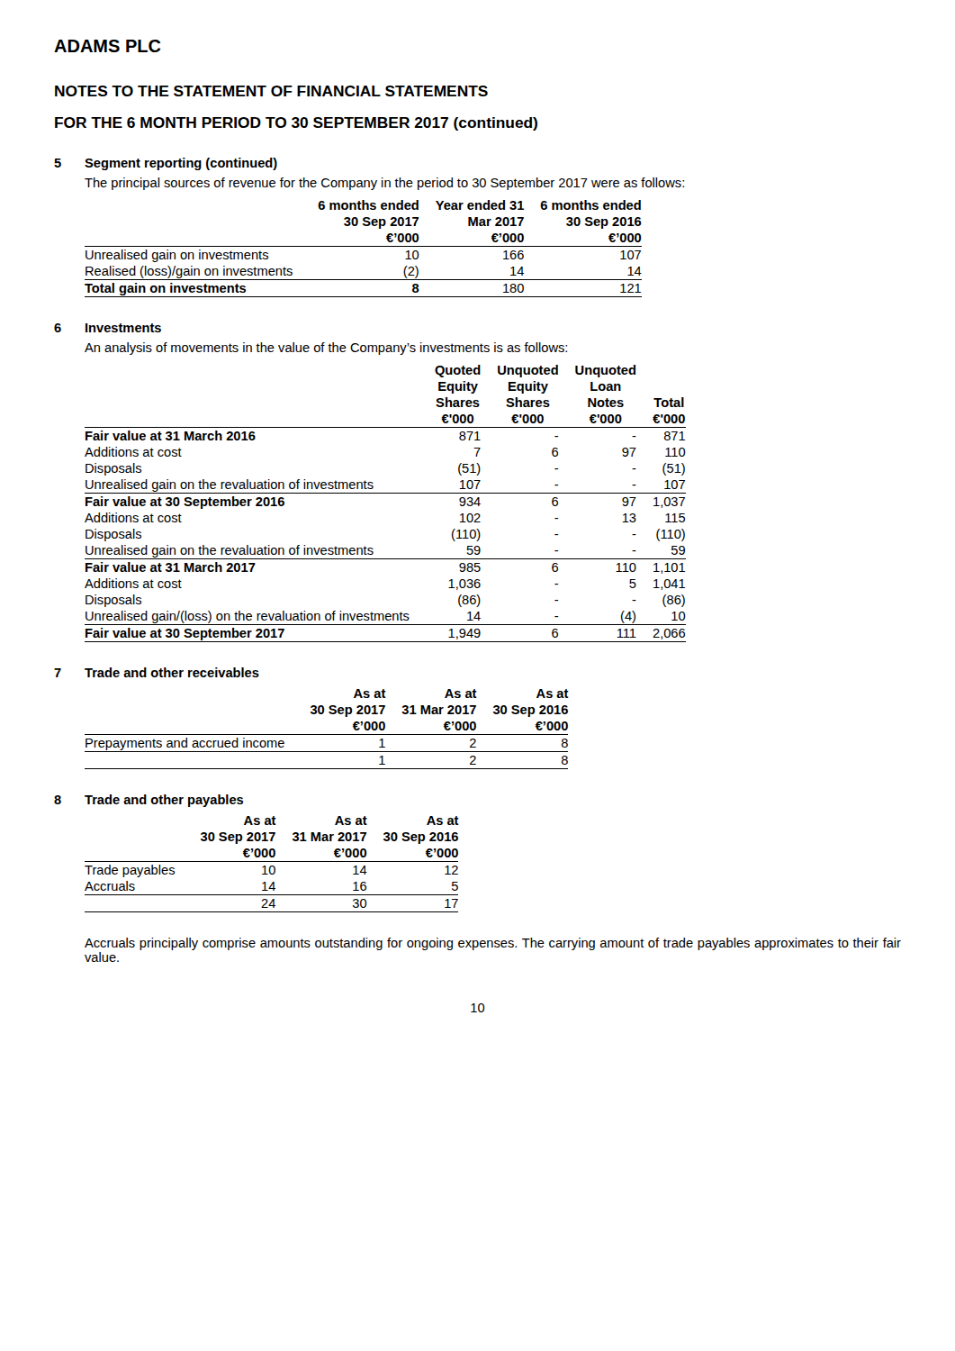ADAMS PLC
NOTES TO THE STATEMENT OF FINANCIAL STATEMENTS
FOR THE 6 MONTH PERIOD TO 30 SEPTEMBER 2017 (continued)
5
Segment reporting (continued)
The principal sources of revenue for the Company in the period to 30 September 2017 were as follows:
| | 6 months ended | Year ended 31 | 6 months ended |
| | 30 Sep 2017 | Mar 2017 | 30 Sep 2016 |
| | €’000 | €’000 | €’000 |
| Unrealised gain on investments | 10 | 166 | 107 |
| Realised (loss)/gain on investments | (2) | 14 | 14 |
| Total gain on investments | 8 | 180 | 121 |
6
Investments
An analysis of movements in the value of the Company’s investments is as follows:
| | Quoted | Unquoted | Unquoted | |
| | Equity | Equity | Loan | |
| | Shares | Shares | Notes | Total |
| | €'000 | €'000 | €'000 | €'000 |
| Fair value at 31 March 2016 | 871 | - | - | 871 |
| Additions at cost | 7 | 6 | 97 | 110 |
| Disposals | (51) | - | - | (51) |
| Unrealised gain on the revaluation of investments | 107 | - | - | 107 |
| Fair value at 30 September 2016 | 934 | 6 | 97 | 1,037 |
| Additions at cost | 102 | - | 13 | 115 |
| Disposals | (110) | - | - | (110) |
| Unrealised gain on the revaluation of investments | 59 | - | - | 59 |
| Fair value at 31 March 2017 | 985 | 6 | 110 | 1,101 |
| Additions at cost | 1,036 | - | 5 | 1,041 |
| Disposals | (86) | - | - | (86) |
| Unrealised gain/(loss) on the revaluation of investments | 14 | - | (4) | 10 |
| Fair value at 30 September 2017 | 1,949 | 6 | 111 | 2,066 |
7
Trade and other receivables
| | As at | As at | As at |
| | 30 Sep 2017 | 31 Mar 2017 | 30 Sep 2016 |
| | €’000 | €’000 | €’000 |
| Prepayments and accrued income | 1 | 2 | 8 |
| | 1 | 2 | 8 |
8
Trade and other payables
| | As at | As at | As at |
| | 30 Sep 2017 | 31 Mar 2017 | 30 Sep 2016 |
| | €’000 | €’000 | €’000 |
| Trade payables | 10 | 14 | 12 |
| Accruals | 14 | 16 | 5 |
| | 24 | 30 | 17 |
Accruals principally comprise amounts outstanding for ongoing expenses. The carrying amount of trade payables approximates to their fair value.
10